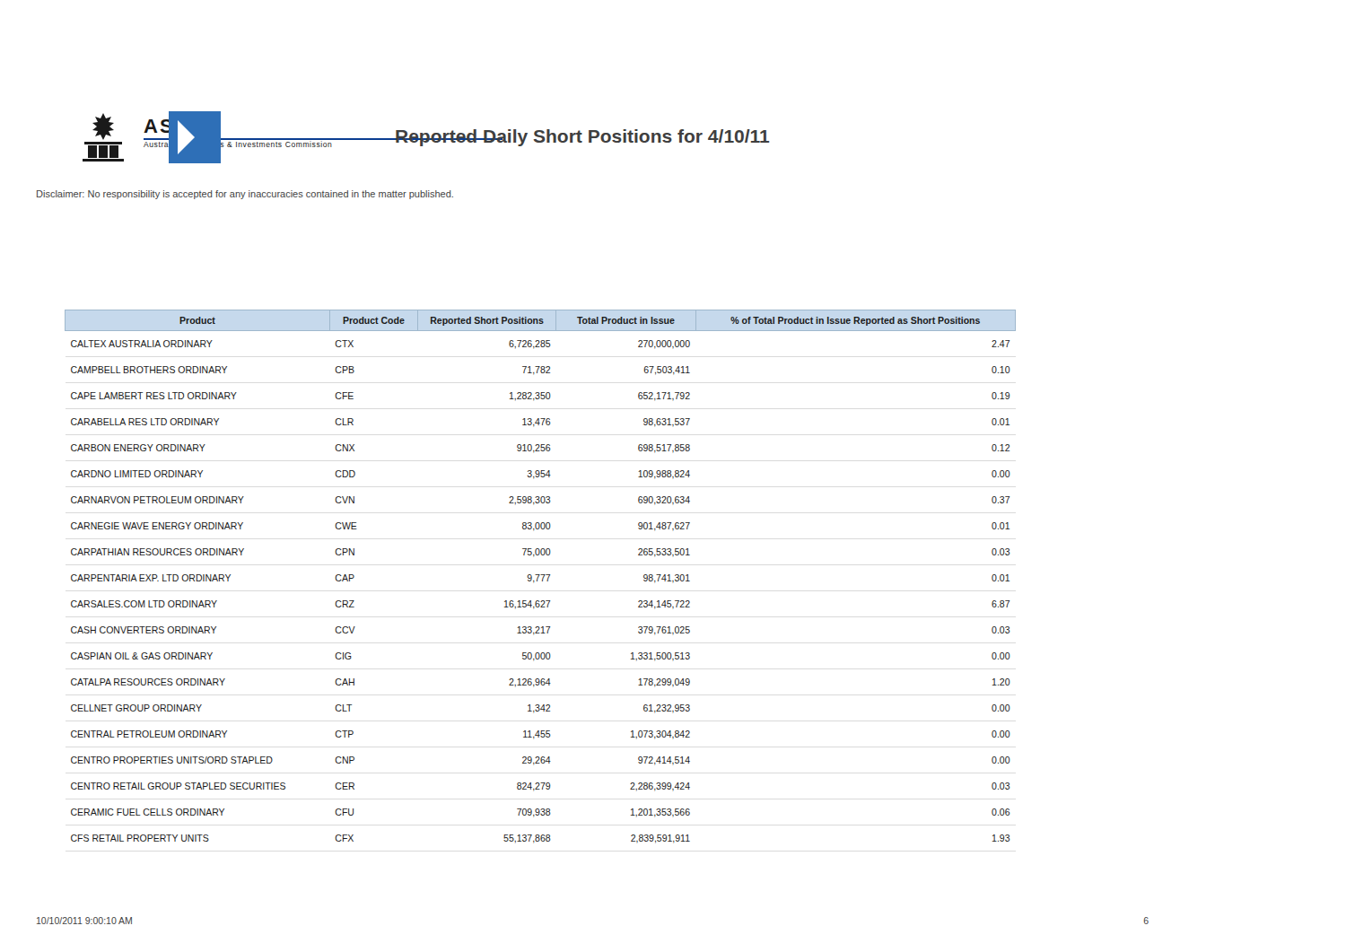ASIC
Australian Securities & Investments Commission
Reported Daily Short Positions for 4/10/11
Disclaimer: No responsibility is accepted for any inaccuracies contained in the matter published.
| Product | Product Code | Reported Short Positions | Total Product in Issue | % of Total Product in Issue Reported as Short Positions |
| --- | --- | --- | --- | --- |
| CALTEX AUSTRALIA ORDINARY | CTX | 6,726,285 | 270,000,000 | 2.47 |
| CAMPBELL BROTHERS ORDINARY | CPB | 71,782 | 67,503,411 | 0.10 |
| CAPE LAMBERT RES LTD ORDINARY | CFE | 1,282,350 | 652,171,792 | 0.19 |
| CARABELLA RES LTD ORDINARY | CLR | 13,476 | 98,631,537 | 0.01 |
| CARBON ENERGY ORDINARY | CNX | 910,256 | 698,517,858 | 0.12 |
| CARDNO LIMITED ORDINARY | CDD | 3,954 | 109,988,824 | 0.00 |
| CARNARVON PETROLEUM ORDINARY | CVN | 2,598,303 | 690,320,634 | 0.37 |
| CARNEGIE WAVE ENERGY ORDINARY | CWE | 83,000 | 901,487,627 | 0.01 |
| CARPATHIAN RESOURCES ORDINARY | CPN | 75,000 | 265,533,501 | 0.03 |
| CARPENTARIA EXP. LTD ORDINARY | CAP | 9,777 | 98,741,301 | 0.01 |
| CARSALES.COM LTD ORDINARY | CRZ | 16,154,627 | 234,145,722 | 6.87 |
| CASH CONVERTERS ORDINARY | CCV | 133,217 | 379,761,025 | 0.03 |
| CASPIAN OIL & GAS ORDINARY | CIG | 50,000 | 1,331,500,513 | 0.00 |
| CATALPA RESOURCES ORDINARY | CAH | 2,126,964 | 178,299,049 | 1.20 |
| CELLNET GROUP ORDINARY | CLT | 1,342 | 61,232,953 | 0.00 |
| CENTRAL PETROLEUM ORDINARY | CTP | 11,455 | 1,073,304,842 | 0.00 |
| CENTRO PROPERTIES UNITS/ORD STAPLED | CNP | 29,264 | 972,414,514 | 0.00 |
| CENTRO RETAIL GROUP STAPLED SECURITIES | CER | 824,279 | 2,286,399,424 | 0.03 |
| CERAMIC FUEL CELLS ORDINARY | CFU | 709,938 | 1,201,353,566 | 0.06 |
| CFS RETAIL PROPERTY UNITS | CFX | 55,137,868 | 2,839,591,911 | 1.93 |
10/10/2011 9:00:10 AM 6